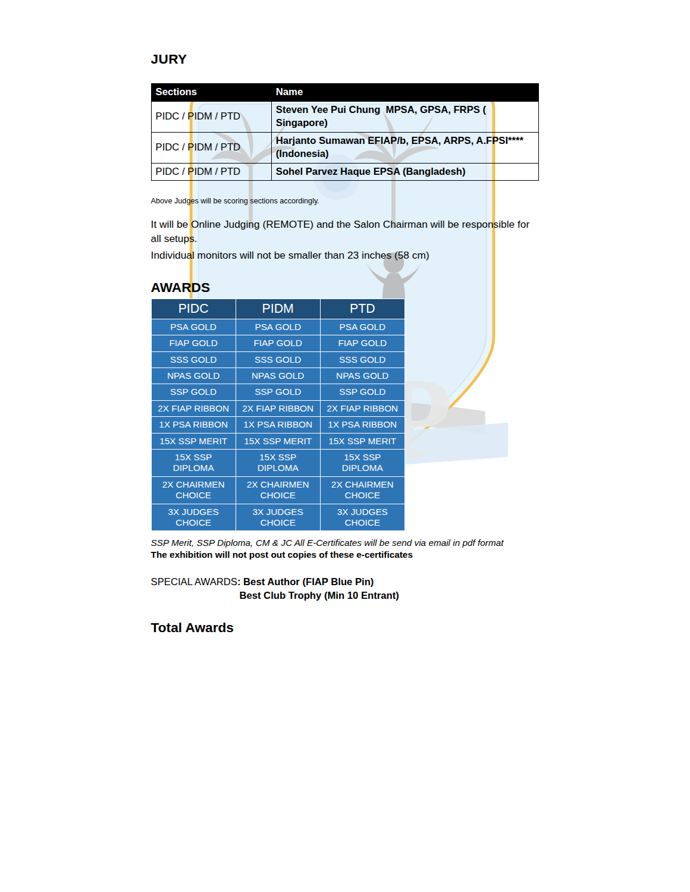S S P
JURY
| Sections | Name |
| --- | --- |
| PIDC / PIDM / PTD | Steven Yee Pui Chung MPSA, GPSA, FRPS ( Singapore) |
| PIDC / PIDM / PTD | Harjanto Sumawan EFIAP/b, EPSA, ARPS, A.FPSI**** (Indonesia) |
| PIDC / PIDM / PTD | Sohel Parvez Haque EPSA (Bangladesh) |
Above Judges will be scoring sections accordingly.
It will be Online Judging (REMOTE) and the Salon Chairman will be responsible for all setups.
Individual monitors will not be smaller than 23 inches (58 cm)
AWARDS
| PIDC | PIDM | PTD |
| --- | --- | --- |
| PSA GOLD | PSA GOLD | PSA GOLD |
| FIAP GOLD | FIAP GOLD | FIAP GOLD |
| SSS GOLD | SSS GOLD | SSS GOLD |
| NPAS GOLD | NPAS GOLD | NPAS GOLD |
| SSP GOLD | SSP GOLD | SSP GOLD |
| 2X FIAP RIBBON | 2X FIAP RIBBON | 2X FIAP RIBBON |
| 1X PSA RIBBON | 1X PSA RIBBON | 1X PSA RIBBON |
| 15X SSP MERIT | 15X SSP MERIT | 15X SSP MERIT |
| 15X SSP DIPLOMA | 15X SSP DIPLOMA | 15X SSP DIPLOMA |
| 2X CHAIRMEN CHOICE | 2X CHAIRMEN CHOICE | 2X CHAIRMEN CHOICE |
| 3X JUDGES CHOICE | 3X JUDGES CHOICE | 3X JUDGES CHOICE |
SSP Merit, SSP Diploma, CM & JC All E-Certificates will be send via email in pdf format
The exhibition will not post out copies of these e-certificates
SPECIAL AWARDS: Best Author (FIAP Blue Pin)
Best Club Trophy (Min 10 Entrant)
Total Awards